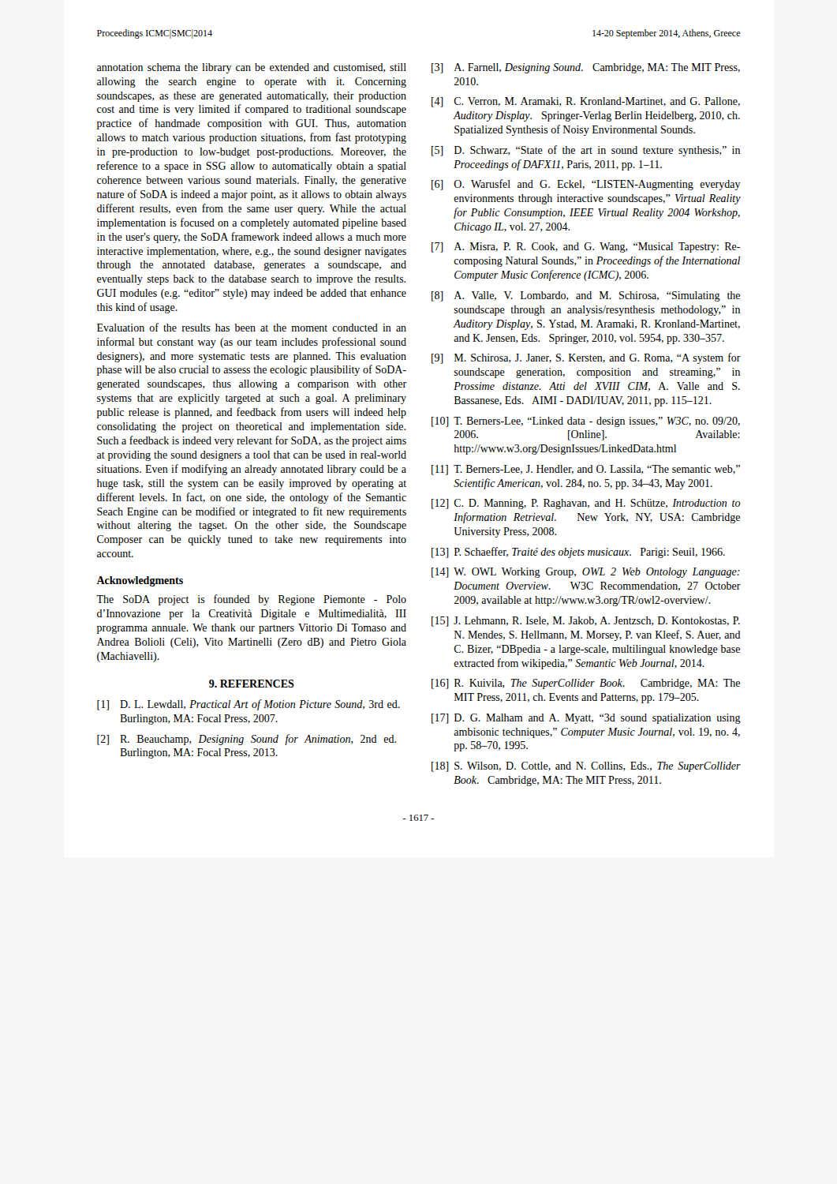Proceedings ICMC|SMC|2014 14-20 September 2014, Athens, Greece
annotation schema the library can be extended and customised, still allowing the search engine to operate with it. Concerning soundscapes, as these are generated automatically, their production cost and time is very limited if compared to traditional soundscape practice of handmade composition with GUI. Thus, automation allows to match various production situations, from fast prototyping in pre-production to low-budget post-productions. Moreover, the reference to a space in SSG allow to automatically obtain a spatial coherence between various sound materials. Finally, the generative nature of SoDA is indeed a major point, as it allows to obtain always different results, even from the same user query. While the actual implementation is focused on a completely automated pipeline based in the user's query, the SoDA framework indeed allows a much more interactive implementation, where, e.g., the sound designer navigates through the annotated database, generates a soundscape, and eventually steps back to the database search to improve the results. GUI modules (e.g. “editor” style) may indeed be added that enhance this kind of usage.
Evaluation of the results has been at the moment conducted in an informal but constant way (as our team includes professional sound designers), and more systematic tests are planned. This evaluation phase will be also crucial to assess the ecologic plausibility of SoDA-generated soundscapes, thus allowing a comparison with other systems that are explicitly targeted at such a goal. A preliminary public release is planned, and feedback from users will indeed help consolidating the project on theoretical and implementation side. Such a feedback is indeed very relevant for SoDA, as the project aims at providing the sound designers a tool that can be used in real-world situations. Even if modifying an already annotated library could be a huge task, still the system can be easily improved by operating at different levels. In fact, on one side, the ontology of the Semantic Seach Engine can be modified or integrated to fit new requirements without altering the tagset. On the other side, the Soundscape Composer can be quickly tuned to take new requirements into account.
Acknowledgments
The SoDA project is founded by Regione Piemonte - Polo d’Innovazione per la Creatività Digitale e Multimedialità, III programma annuale. We thank our partners Vittorio Di Tomaso and Andrea Bolioli (Celi), Vito Martinelli (Zero dB) and Pietro Giola (Machiavelli).
9. REFERENCES
[1] D. L. Lewdall, Practical Art of Motion Picture Sound, 3rd ed. Burlington, MA: Focal Press, 2007.
[2] R. Beauchamp, Designing Sound for Animation, 2nd ed. Burlington, MA: Focal Press, 2013.
[3] A. Farnell, Designing Sound. Cambridge, MA: The MIT Press, 2010.
[4] C. Verron, M. Aramaki, R. Kronland-Martinet, and G. Pallone, Auditory Display. Springer-Verlag Berlin Heidelberg, 2010, ch. Spatialized Synthesis of Noisy Environmental Sounds.
[5] D. Schwarz, “State of the art in sound texture synthesis,” in Proceedings of DAFX11, Paris, 2011, pp. 1–11.
[6] O. Warusfel and G. Eckel, “LISTEN-Augmenting everyday environments through interactive soundscapes,” Virtual Reality for Public Consumption, IEEE Virtual Reality 2004 Workshop, Chicago IL, vol. 27, 2004.
[7] A. Misra, P. R. Cook, and G. Wang, “Musical Tapestry: Re-composing Natural Sounds,” in Proceedings of the International Computer Music Conference (ICMC), 2006.
[8] A. Valle, V. Lombardo, and M. Schirosa, “Simulating the soundscape through an analysis/resynthesis methodology,” in Auditory Display, S. Ystad, M. Aramaki, R. Kronland-Martinet, and K. Jensen, Eds. Springer, 2010, vol. 5954, pp. 330–357.
[9] M. Schirosa, J. Janer, S. Kersten, and G. Roma, “A system for soundscape generation, composition and streaming,” in Prossime distanze. Atti del XVIII CIM, A. Valle and S. Bassanese, Eds. AIMI - DADI/IUAV, 2011, pp. 115–121.
[10] T. Berners-Lee, “Linked data - design issues,” W3C, no. 09/20, 2006. [Online]. Available: http://www.w3.org/DesignIssues/LinkedData.html
[11] T. Berners-Lee, J. Hendler, and O. Lassila, “The semantic web,” Scientific American, vol. 284, no. 5, pp. 34–43, May 2001.
[12] C. D. Manning, P. Raghavan, and H. Schütze, Introduction to Information Retrieval. New York, NY, USA: Cambridge University Press, 2008.
[13] P. Schaeffer, Traité des objets musicaux. Parigi: Seuil, 1966.
[14] W. OWL Working Group, OWL 2 Web Ontology Language: Document Overview. W3C Recommendation, 27 October 2009, available at http://www.w3.org/TR/owl2-overview/.
[15] J. Lehmann, R. Isele, M. Jakob, A. Jentzsch, D. Kontokostas, P. N. Mendes, S. Hellmann, M. Morsey, P. van Kleef, S. Auer, and C. Bizer, “DBpedia - a large-scale, multilingual knowledge base extracted from wikipedia,” Semantic Web Journal, 2014.
[16] R. Kuivila, The SuperCollider Book. Cambridge, MA: The MIT Press, 2011, ch. Events and Patterns, pp. 179–205.
[17] D. G. Malham and A. Myatt, “3d sound spatialization using ambisonic techniques,” Computer Music Journal, vol. 19, no. 4, pp. 58–70, 1995.
[18] S. Wilson, D. Cottle, and N. Collins, Eds., The SuperCollider Book. Cambridge, MA: The MIT Press, 2011.
- 1617 -